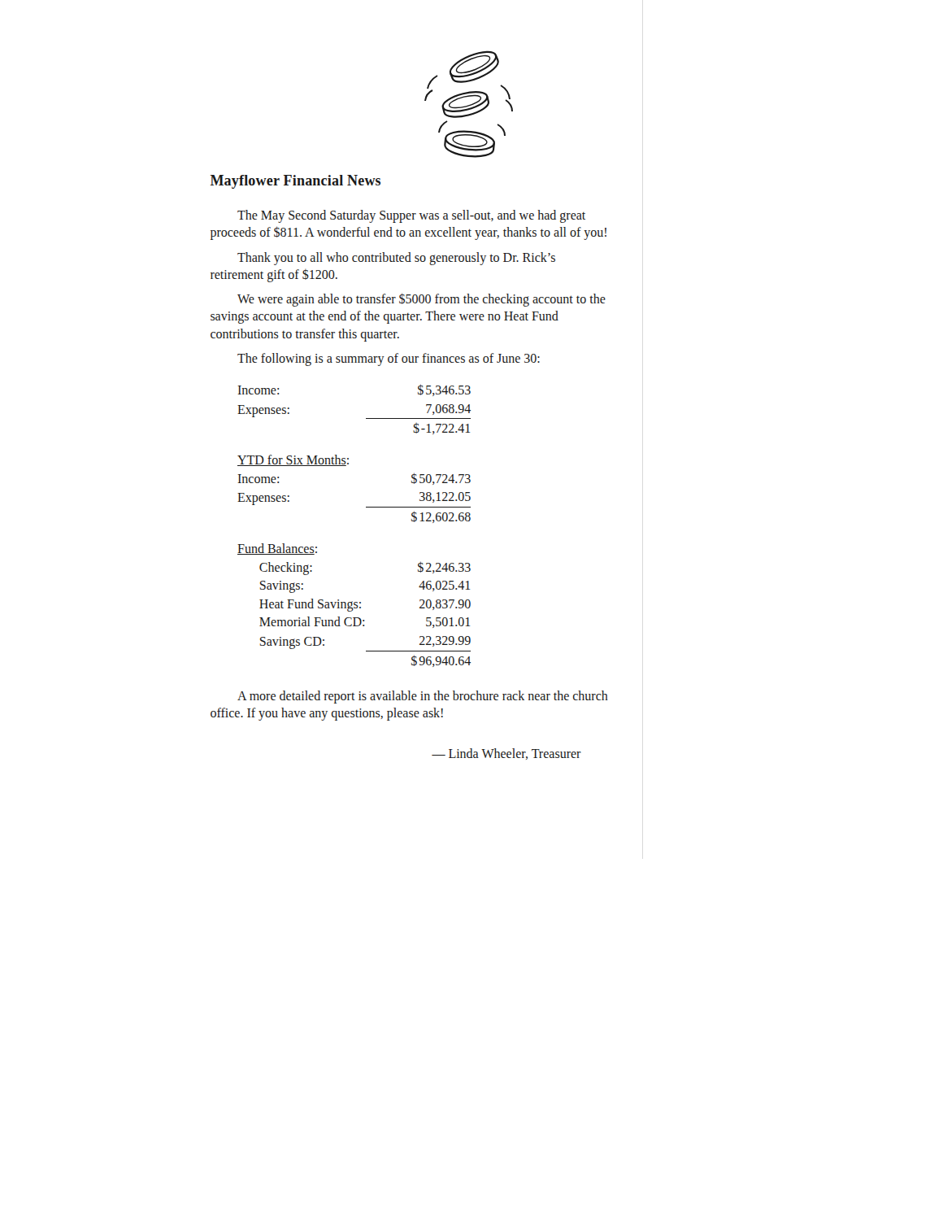Mayflower Financial News
The May Second Saturday Supper was a sell-out, and we had great proceeds of $811. A wonderful end to an excellent year, thanks to all of you!
Thank you to all who contributed so generously to Dr. Rick’s retirement gift of $1200.
We were again able to transfer $5000 from the checking account to the savings account at the end of the quarter. There were no Heat Fund contributions to transfer this quarter.
The following is a summary of our finances as of June 30:
| Income: | $ 5,346.53 |
| Expenses: | 7,068.94 |
| | $ -1,722.41 |
| YTD for Six Months : | |
| Income: | $ 50,724.73 |
| Expenses: | 38,122.05 |
| | $ 12,602.68 |
| Fund Balances : | |
| Checking: | $ 2,246.33 |
| Savings: | 46,025.41 |
| Heat Fund Savings: | 20,837.90 |
| Memorial Fund CD: | 5,501.01 |
| Savings CD: | 22,329.99 |
| | $ 96,940.64 |
A more detailed report is available in the brochure rack near the church office. If you have any questions, please ask!
— Linda Wheeler, Treasurer